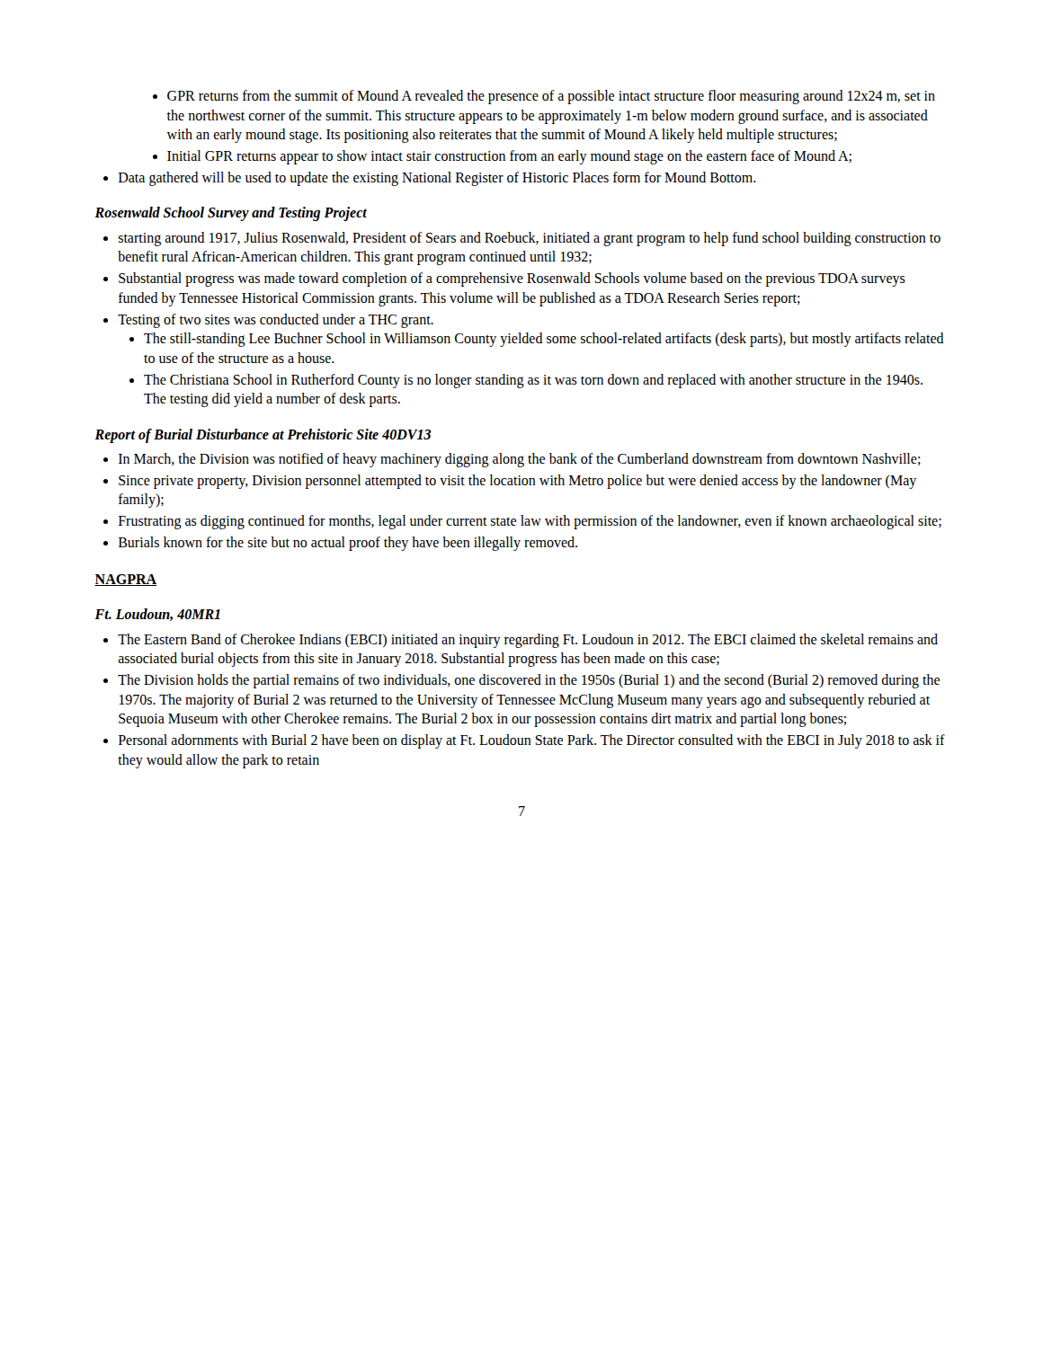GPR returns from the summit of Mound A revealed the presence of a possible intact structure floor measuring around 12x24 m, set in the northwest corner of the summit. This structure appears to be approximately 1-m below modern ground surface, and is associated with an early mound stage. Its positioning also reiterates that the summit of Mound A likely held multiple structures;
Initial GPR returns appear to show intact stair construction from an early mound stage on the eastern face of Mound A;
Data gathered will be used to update the existing National Register of Historic Places form for Mound Bottom.
Rosenwald School Survey and Testing Project
starting around 1917, Julius Rosenwald, President of Sears and Roebuck, initiated a grant program to help fund school building construction to benefit rural African-American children. This grant program continued until 1932;
Substantial progress was made toward completion of a comprehensive Rosenwald Schools volume based on the previous TDOA surveys funded by Tennessee Historical Commission grants. This volume will be published as a TDOA Research Series report;
Testing of two sites was conducted under a THC grant.
The still-standing Lee Buchner School in Williamson County yielded some school-related artifacts (desk parts), but mostly artifacts related to use of the structure as a house.
The Christiana School in Rutherford County is no longer standing as it was torn down and replaced with another structure in the 1940s. The testing did yield a number of desk parts.
Report of Burial Disturbance at Prehistoric Site 40DV13
In March, the Division was notified of heavy machinery digging along the bank of the Cumberland downstream from downtown Nashville;
Since private property, Division personnel attempted to visit the location with Metro police but were denied access by the landowner (May family);
Frustrating as digging continued for months, legal under current state law with permission of the landowner, even if known archaeological site;
Burials known for the site but no actual proof they have been illegally removed.
NAGPRA
Ft. Loudoun, 40MR1
The Eastern Band of Cherokee Indians (EBCI) initiated an inquiry regarding Ft. Loudoun in 2012. The EBCI claimed the skeletal remains and associated burial objects from this site in January 2018. Substantial progress has been made on this case;
The Division holds the partial remains of two individuals, one discovered in the 1950s (Burial 1) and the second (Burial 2) removed during the 1970s. The majority of Burial 2 was returned to the University of Tennessee McClung Museum many years ago and subsequently reburied at Sequoia Museum with other Cherokee remains. The Burial 2 box in our possession contains dirt matrix and partial long bones;
Personal adornments with Burial 2 have been on display at Ft. Loudoun State Park. The Director consulted with the EBCI in July 2018 to ask if they would allow the park to retain
7